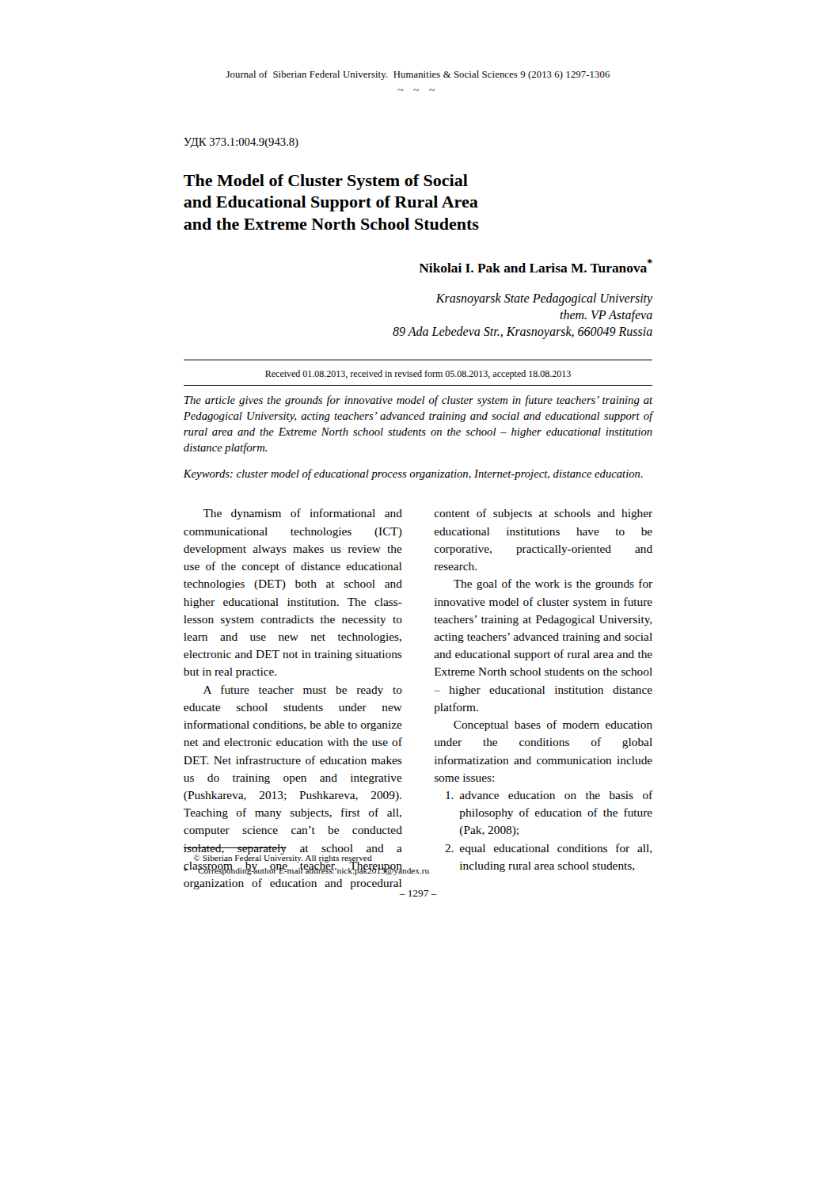Journal of Siberian Federal University. Humanities & Social Sciences 9 (2013 6) 1297-1306
~ ~ ~
УДК 373.1:004.9(943.8)
The Model of Cluster System of Social
and Educational Support of Rural Area
and the Extreme North School Students
Nikolai I. Pak and Larisa M. Turanova*
Krasnoyarsk State Pedagogical University
them. VP Astafeva
89 Ada Lebedeva Str., Krasnoyarsk, 660049 Russia
Received 01.08.2013, received in revised form 05.08.2013, accepted 18.08.2013
The article gives the grounds for innovative model of cluster system in future teachers’ training at Pedagogical University, acting teachers’ advanced training and social and educational support of rural area and the Extreme North school students on the school – higher educational institution distance platform.
Keywords: cluster model of educational process organization, Internet-project, distance education.
The dynamism of informational and communicational technologies (ICT) development always makes us review the use of the concept of distance educational technologies (DET) both at school and higher educational institution. The class-lesson system contradicts the necessity to learn and use new net technologies, electronic and DET not in training situations but in real practice.
A future teacher must be ready to educate school students under new informational conditions, be able to organize net and electronic education with the use of DET. Net infrastructure of education makes us do training open and integrative (Pushkareva, 2013; Pushkareva, 2009). Teaching of many subjects, first of all, computer science can’t be conducted isolated, separately at school and a classroom by one teacher. Thereupon organization of education and procedural content of subjects at schools and higher educational institutions have to be corporative, practically-oriented and research.
The goal of the work is the grounds for innovative model of cluster system in future teachers’ training at Pedagogical University, acting teachers’ advanced training and social and educational support of rural area and the Extreme North school students on the school – higher educational institution distance platform.
Conceptual bases of modern education under the conditions of global informatization and communication include some issues:
advance education on the basis of philosophy of education of the future (Pak, 2008);
equal educational conditions for all, including rural area school students,
© Siberian Federal University. All rights reserved
* Corresponding author E-mail address: nick.pak2013@yandex.ru
– 1297 –